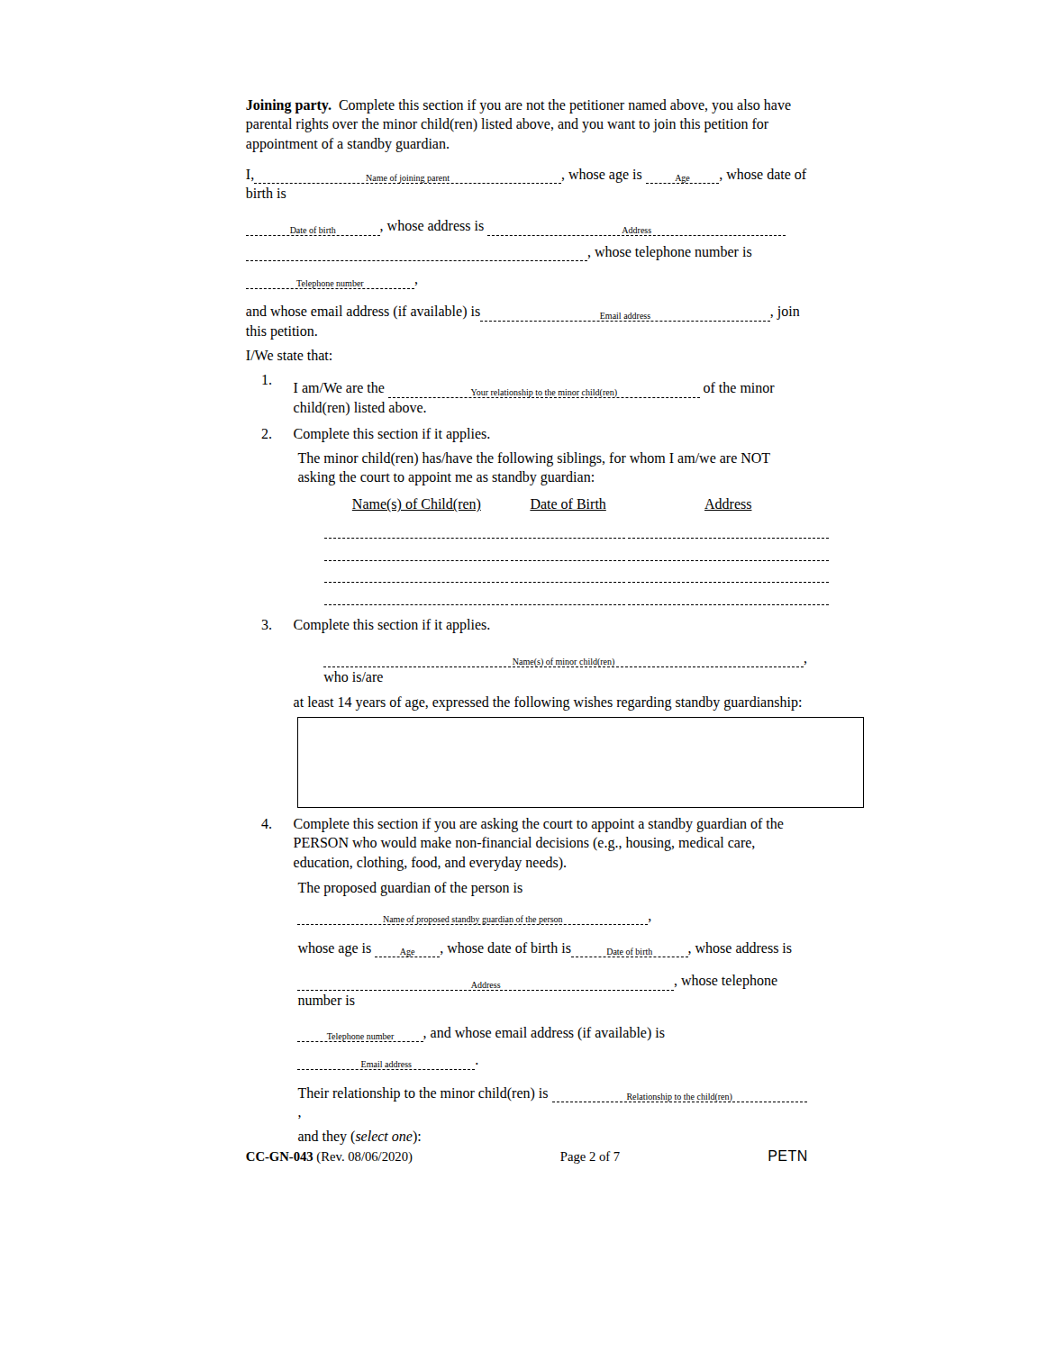Joining party. Complete this section if you are not the petitioner named above, you also have parental rights over the minor child(ren) listed above, and you want to join this petition for appointment of a standby guardian.
I, Name of joining parent, whose age is Age, whose date of birth is
Date of birth, whose address is Address
, whose telephone number is Telephone number,
and whose email address (if available) is Email address, join this petition.
I/We state that:
I am/We are the Your relationship to the minor child(ren) of the minor child(ren) listed above.
Complete this section if it applies.
The minor child(ren) has/have the following siblings, for whom I am/we are NOT asking the court to appoint me as standby guardian:
| Name(s) of Child(ren) | Date of Birth | Address |
| --- | --- | --- |
Complete this section if it applies.
Name(s) of minor child(ren), who is/are
at least 14 years of age, expressed the following wishes regarding standby guardianship:
Complete this section if you are asking the court to appoint a standby guardian of the PERSON who would make non-financial decisions (e.g., housing, medical care, education, clothing, food, and everyday needs).
The proposed guardian of the person is Name of proposed standby guardian of the person,
whose age is Age, whose date of birth is Date of birth, whose address is
Address, whose telephone number is
Telephone number, and whose email address (if available) is Email address.
Their relationship to the minor child(ren) is Relationship to the child(ren),
and they (select one):
CC-GN-043 (Rev. 08/06/2020)
Page 2 of 7
PETN